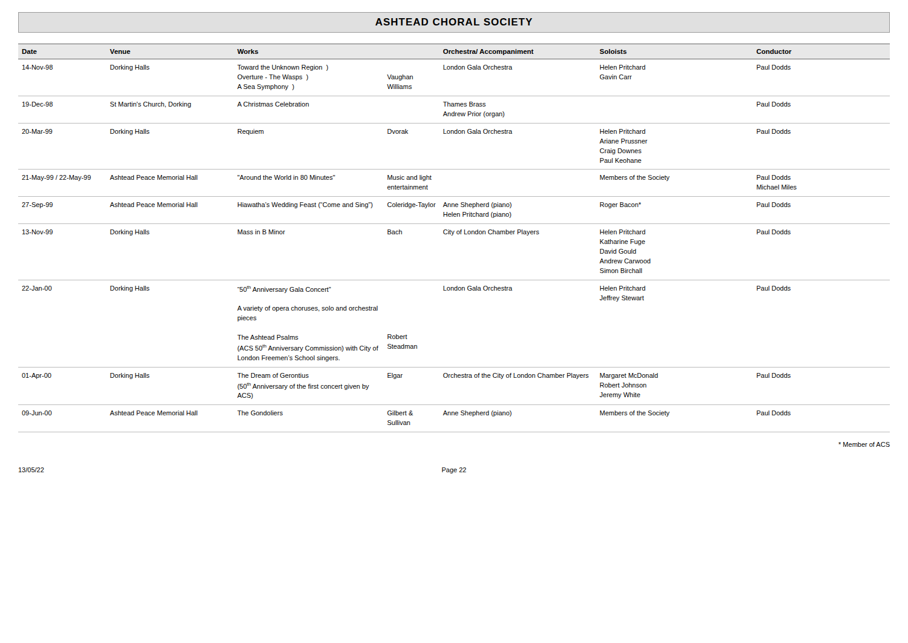ASHTEAD CHORAL SOCIETY
| Date | Venue | Works | Orchestra/ Accompaniment | Soloists | Conductor |
| --- | --- | --- | --- | --- | --- |
| 14-Nov-98 | Dorking Halls | Toward the Unknown Region ) Overture - The Wasps ) A Sea Symphony ) | Vaughan Williams | London Gala Orchestra | Helen Pritchard Gavin Carr | Paul Dodds |
| 19-Dec-98 | St Martin's Church, Dorking | A Christmas Celebration | | Thames Brass Andrew Prior (organ) | | Paul Dodds |
| 20-Mar-99 | Dorking Halls | Requiem | Dvorak | London Gala Orchestra | Helen Pritchard Ariane Prussner Craig Downes Paul Keohane | Paul Dodds |
| 21-May-99 / 22-May-99 | Ashtead Peace Memorial Hall | "Around the World in 80 Minutes" | Music and light entertainment | | Members of the Society | Paul Dodds Michael Miles |
| 27-Sep-99 | Ashtead Peace Memorial Hall | Hiawatha’s Wedding Feast (“Come and Sing”) | Coleridge-Taylor | Anne Shepherd (piano) Helen Pritchard (piano) | Roger Bacon* | Paul Dodds |
| 13-Nov-99 | Dorking Halls | Mass in B Minor | Bach | City of London Chamber Players | Helen Pritchard Katharine Fuge David Gould Andrew Carwood Simon Birchall | Paul Dodds |
| 22-Jan-00 | Dorking Halls | “50 th Anniversary Gala Concert” A variety of opera choruses, solo and orchestral pieces The Ashtead Psalms (ACS 50 th Anniversary Commission) with City of London Freemen’s School singers. | Robert Steadman | London Gala Orchestra | Helen Pritchard Jeffrey Stewart | Paul Dodds |
| 01-Apr-00 | Dorking Halls | The Dream of Gerontius (50 th Anniversary of the first concert given by ACS) | Elgar | Orchestra of the City of London Chamber Players | Margaret McDonald Robert Johnson Jeremy White | Paul Dodds |
| 09-Jun-00 | Ashtead Peace Memorial Hall | The Gondoliers | Gilbert & Sullivan | Anne Shepherd (piano) | Members of the Society | Paul Dodds |
* Member of ACS
13/05/22
Page 22